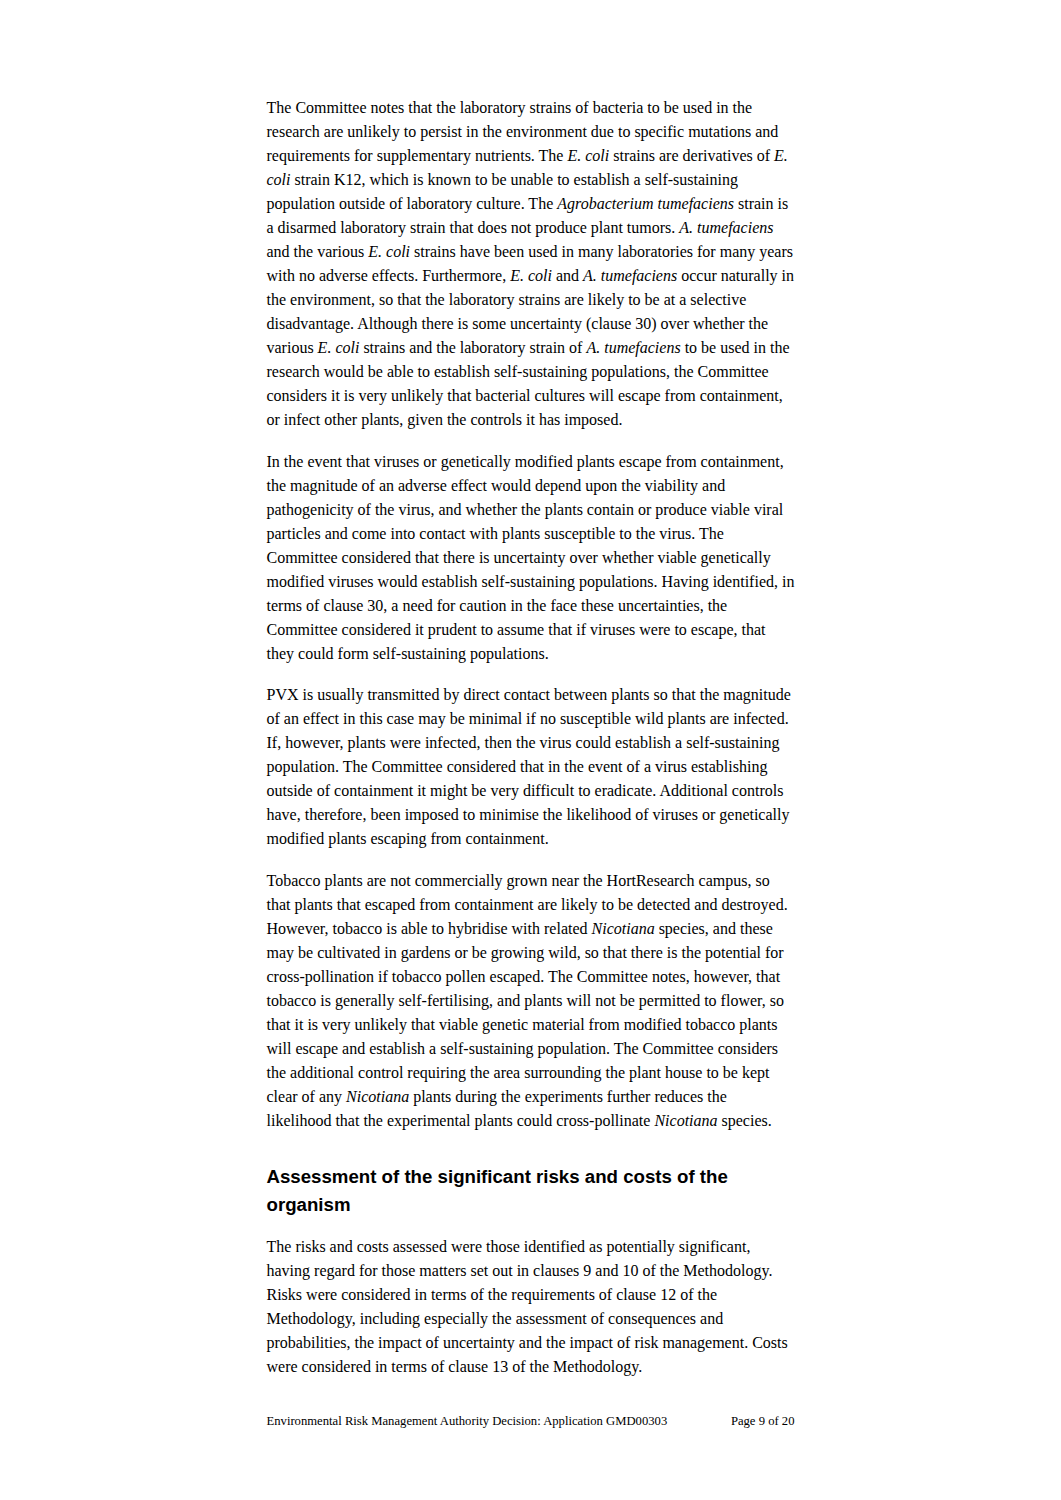The Committee notes that the laboratory strains of bacteria to be used in the research are unlikely to persist in the environment due to specific mutations and requirements for supplementary nutrients. The E. coli strains are derivatives of E. coli strain K12, which is known to be unable to establish a self-sustaining population outside of laboratory culture. The Agrobacterium tumefaciens strain is a disarmed laboratory strain that does not produce plant tumors. A. tumefaciens and the various E. coli strains have been used in many laboratories for many years with no adverse effects. Furthermore, E. coli and A. tumefaciens occur naturally in the environment, so that the laboratory strains are likely to be at a selective disadvantage. Although there is some uncertainty (clause 30) over whether the various E. coli strains and the laboratory strain of A. tumefaciens to be used in the research would be able to establish self-sustaining populations, the Committee considers it is very unlikely that bacterial cultures will escape from containment, or infect other plants, given the controls it has imposed.
In the event that viruses or genetically modified plants escape from containment, the magnitude of an adverse effect would depend upon the viability and pathogenicity of the virus, and whether the plants contain or produce viable viral particles and come into contact with plants susceptible to the virus. The Committee considered that there is uncertainty over whether viable genetically modified viruses would establish self-sustaining populations. Having identified, in terms of clause 30, a need for caution in the face these uncertainties, the Committee considered it prudent to assume that if viruses were to escape, that they could form self-sustaining populations.
PVX is usually transmitted by direct contact between plants so that the magnitude of an effect in this case may be minimal if no susceptible wild plants are infected. If, however, plants were infected, then the virus could establish a self-sustaining population. The Committee considered that in the event of a virus establishing outside of containment it might be very difficult to eradicate. Additional controls have, therefore, been imposed to minimise the likelihood of viruses or genetically modified plants escaping from containment.
Tobacco plants are not commercially grown near the HortResearch campus, so that plants that escaped from containment are likely to be detected and destroyed. However, tobacco is able to hybridise with related Nicotiana species, and these may be cultivated in gardens or be growing wild, so that there is the potential for cross-pollination if tobacco pollen escaped. The Committee notes, however, that tobacco is generally self-fertilising, and plants will not be permitted to flower, so that it is very unlikely that viable genetic material from modified tobacco plants will escape and establish a self-sustaining population. The Committee considers the additional control requiring the area surrounding the plant house to be kept clear of any Nicotiana plants during the experiments further reduces the likelihood that the experimental plants could cross-pollinate Nicotiana species.
Assessment of the significant risks and costs of the organism
The risks and costs assessed were those identified as potentially significant, having regard for those matters set out in clauses 9 and 10 of the Methodology. Risks were considered in terms of the requirements of clause 12 of the Methodology, including especially the assessment of consequences and probabilities, the impact of uncertainty and the impact of risk management. Costs were considered in terms of clause 13 of the Methodology.
Environmental Risk Management Authority Decision: Application GMD00303 Page 9 of 20